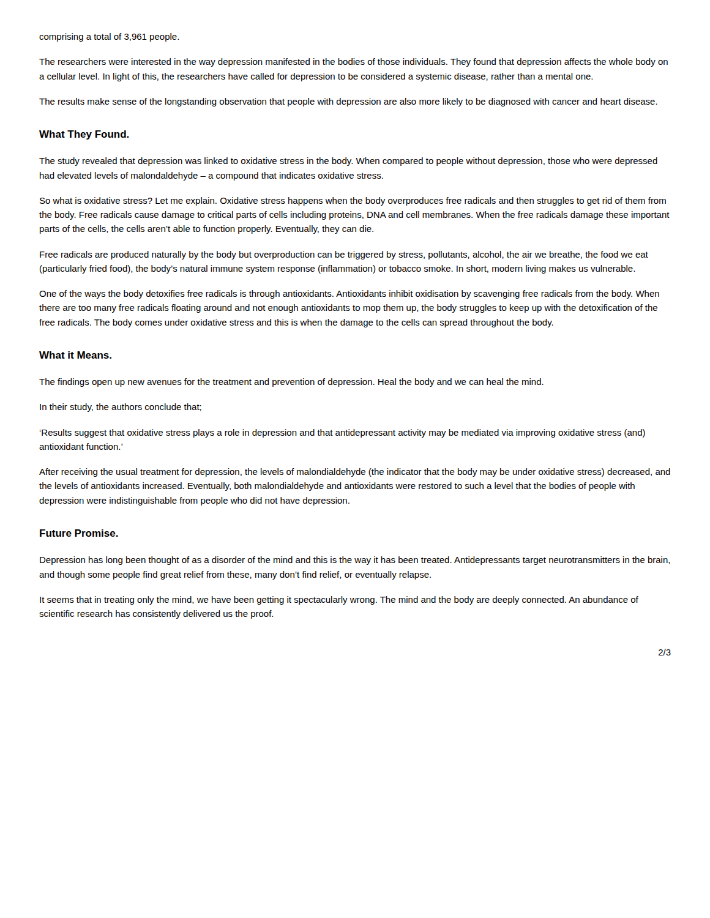comprising a total of 3,961 people.
The researchers were interested in the way depression manifested in the bodies of those individuals. They found that depression affects the whole body on a cellular level. In light of this, the researchers have called for depression to be considered a systemic disease, rather than a mental one.
The results make sense of the longstanding observation that people with depression are also more likely to be diagnosed with cancer and heart disease.
What They Found.
The study revealed that depression was linked to oxidative stress in the body. When compared to people without depression, those who were depressed had elevated levels of malondaldehyde – a compound that indicates oxidative stress.
So what is oxidative stress? Let me explain. Oxidative stress happens when the body overproduces free radicals and then struggles to get rid of them from the body. Free radicals cause damage to critical parts of cells including proteins, DNA and cell membranes. When the free radicals damage these important parts of the cells, the cells aren’t able to function properly. Eventually, they can die.
Free radicals are produced naturally by the body but overproduction can be triggered by stress, pollutants, alcohol, the air we breathe, the food we eat (particularly fried food), the body’s natural immune system response (inflammation) or tobacco smoke. In short, modern living makes us vulnerable.
One of the ways the body detoxifies free radicals is through antioxidants. Antioxidants inhibit oxidisation by scavenging free radicals from the body. When there are too many free radicals floating around and not enough antioxidants to mop them up, the body struggles to keep up with the detoxification of the free radicals. The body comes under oxidative stress and this is when the damage to the cells can spread throughout the body.
What it Means.
The findings open up new avenues for the treatment and prevention of depression. Heal the body and we can heal the mind.
In their study, the authors conclude that;
‘Results suggest that oxidative stress plays a role in depression and that antidepressant activity may be mediated via improving oxidative stress (and) antioxidant function.’
After receiving the usual treatment for depression, the levels of malondialdehyde (the indicator that the body may be under oxidative stress) decreased, and the levels of antioxidants increased. Eventually, both malondialdehyde and antioxidants were restored to such a level that the bodies of people with depression were indistinguishable from people who did not have depression.
Future Promise.
Depression has long been thought of as a disorder of the mind and this is the way it has been treated. Antidepressants target neurotransmitters in the brain, and though some people find great relief from these, many don’t find relief, or eventually relapse.
It seems that in treating only the mind, we have been getting it spectacularly wrong. The mind and the body are deeply connected. An abundance of scientific research has consistently delivered us the proof.
2/3